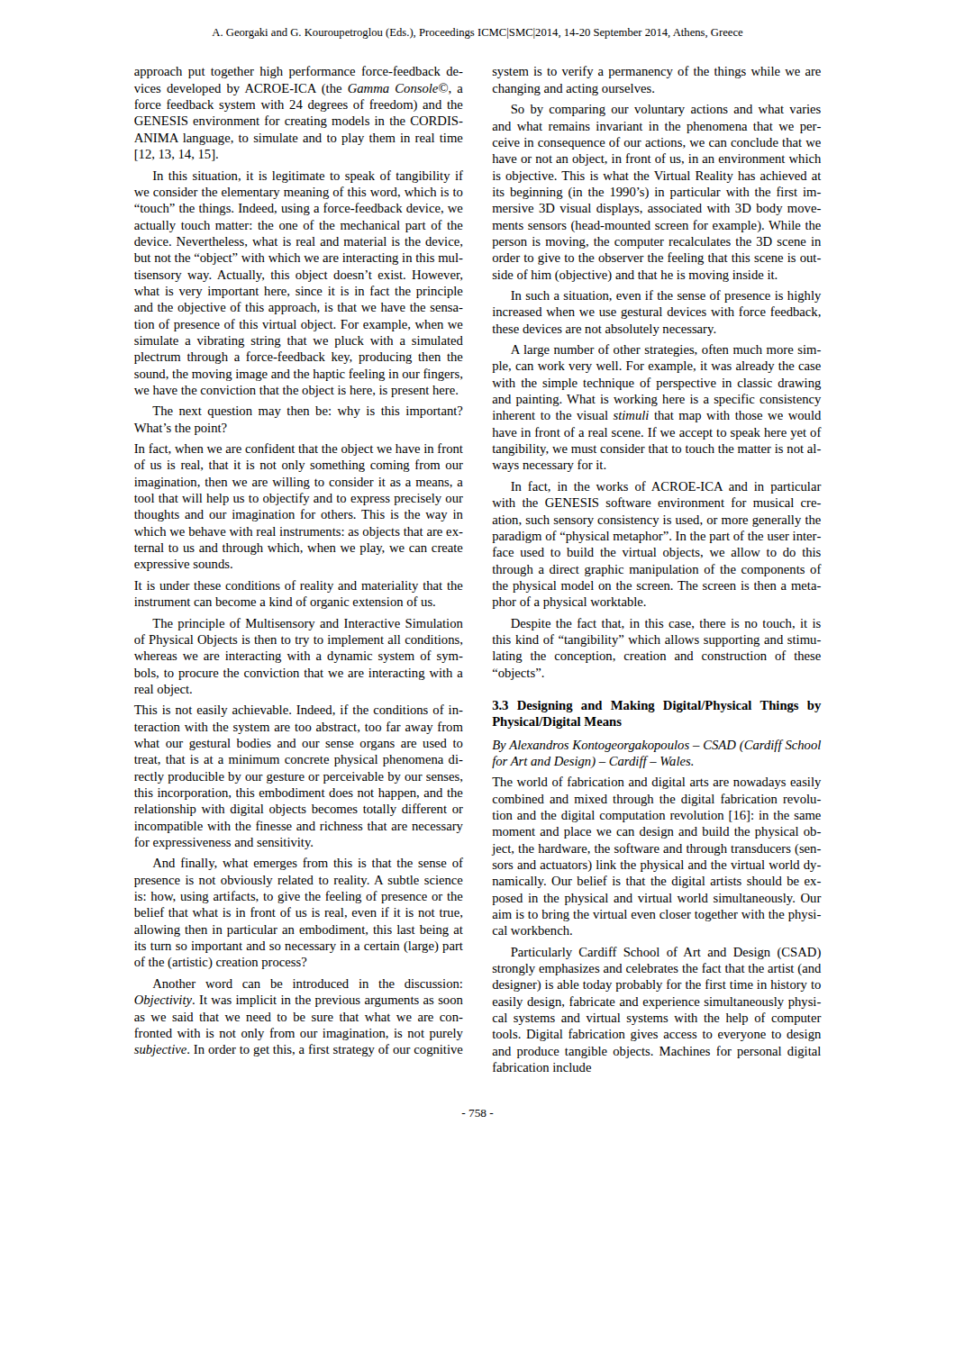A. Georgaki and G. Kouroupetroglou (Eds.), Proceedings ICMC|SMC|2014, 14-20 September 2014, Athens, Greece
approach put together high performance force-feedback devices developed by ACROE-ICA (the Gamma Console©, a force feedback system with 24 degrees of freedom) and the GENESIS environment for creating models in the CORDIS-ANIMA language, to simulate and to play them in real time [12, 13, 14, 15].
In this situation, it is legitimate to speak of tangibility if we consider the elementary meaning of this word, which is to “touch” the things. Indeed, using a force-feedback device, we actually touch matter: the one of the mechanical part of the device. Nevertheless, what is real and material is the device, but not the “object” with which we are interacting in this multisensory way. Actually, this object doesn’t exist. However, what is very important here, since it is in fact the principle and the objective of this approach, is that we have the sensation of presence of this virtual object. For example, when we simulate a vibrating string that we pluck with a simulated plectrum through a force-feedback key, producing then the sound, the moving image and the haptic feeling in our fingers, we have the conviction that the object is here, is present here.
The next question may then be: why is this important? What’s the point?
In fact, when we are confident that the object we have in front of us is real, that it is not only something coming from our imagination, then we are willing to consider it as a means, a tool that will help us to objectify and to express precisely our thoughts and our imagination for others. This is the way in which we behave with real instruments: as objects that are external to us and through which, when we play, we can create expressive sounds.
It is under these conditions of reality and materiality that the instrument can become a kind of organic extension of us.
The principle of Multisensory and Interactive Simulation of Physical Objects is then to try to implement all conditions, whereas we are interacting with a dynamic system of symbols, to procure the conviction that we are interacting with a real object.
This is not easily achievable. Indeed, if the conditions of interaction with the system are too abstract, too far away from what our gestural bodies and our sense organs are used to treat, that is at a minimum concrete physical phenomena directly producible by our gesture or perceivable by our senses, this incorporation, this embodiment does not happen, and the relationship with digital objects becomes totally different or incompatible with the finesse and richness that are necessary for expressiveness and sensitivity.
And finally, what emerges from this is that the sense of presence is not obviously related to reality. A subtle science is: how, using artifacts, to give the feeling of presence or the belief that what is in front of us is real, even if it is not true, allowing then in particular an embodiment, this last being at its turn so important and so necessary in a certain (large) part of the (artistic) creation process?
Another word can be introduced in the discussion: Objectivity. It was implicit in the previous arguments as soon as we said that we need to be sure that what we are confronted with is not only from our imagination, is not purely subjective. In order to get this, a first strategy of our cognitive system is to verify a permanency of the things while we are changing and acting ourselves.
So by comparing our voluntary actions and what varies and what remains invariant in the phenomena that we perceive in consequence of our actions, we can conclude that we have or not an object, in front of us, in an environment which is objective. This is what the Virtual Reality has achieved at its beginning (in the 1990’s) in particular with the first immersive 3D visual displays, associated with 3D body movements sensors (head-mounted screen for example). While the person is moving, the computer recalculates the 3D scene in order to give to the observer the feeling that this scene is outside of him (objective) and that he is moving inside it.
In such a situation, even if the sense of presence is highly increased when we use gestural devices with force feedback, these devices are not absolutely necessary.
A large number of other strategies, often much more simple, can work very well. For example, it was already the case with the simple technique of perspective in classic drawing and painting. What is working here is a specific consistency inherent to the visual stimuli that map with those we would have in front of a real scene. If we accept to speak here yet of tangibility, we must consider that to touch the matter is not always necessary for it.
In fact, in the works of ACROE-ICA and in particular with the GENESIS software environment for musical creation, such sensory consistency is used, or more generally the paradigm of “physical metaphor”. In the part of the user interface used to build the virtual objects, we allow to do this through a direct graphic manipulation of the components of the physical model on the screen. The screen is then a metaphor of a physical worktable.
Despite the fact that, in this case, there is no touch, it is this kind of “tangibility” which allows supporting and stimulating the conception, creation and construction of these “objects”.
3.3 Designing and Making Digital/Physical Things by Physical/Digital Means
By Alexandros Kontogeorgakopoulos – CSAD (Cardiff School for Art and Design) – Cardiff – Wales.
The world of fabrication and digital arts are nowadays easily combined and mixed through the digital fabrication revolution and the digital computation revolution [16]: in the same moment and place we can design and build the physical object, the hardware, the software and through transducers (sensors and actuators) link the physical and the virtual world dynamically. Our belief is that the digital artists should be exposed in the physical and virtual world simultaneously. Our aim is to bring the virtual even closer together with the physical workbench.
Particularly Cardiff School of Art and Design (CSAD) strongly emphasizes and celebrates the fact that the artist (and designer) is able today probably for the first time in history to easily design, fabricate and experience simultaneously physical systems and virtual systems with the help of computer tools. Digital fabrication gives access to everyone to design and produce tangible objects. Machines for personal digital fabrication include
- 758 -